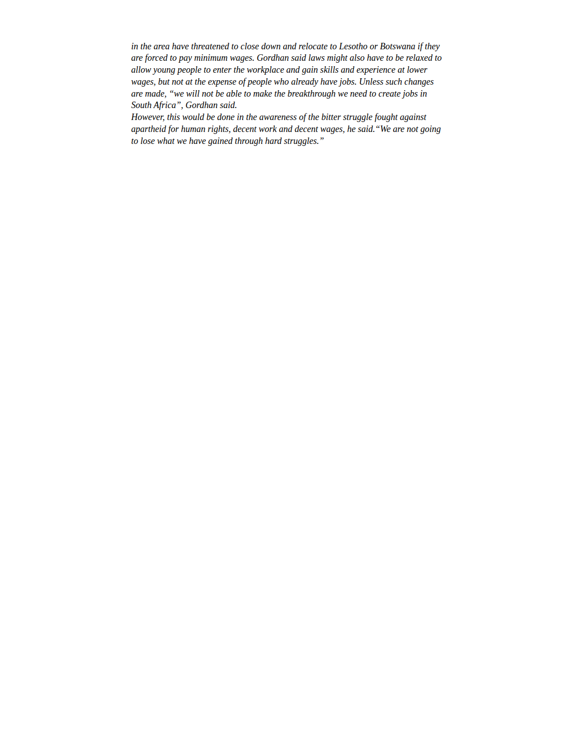in the area have threatened to close down and relocate to Lesotho or Botswana if they are forced to pay minimum wages. Gordhan said laws might also have to be relaxed to allow young people to enter the workplace and gain skills and experience at lower wages, but not at the expense of people who already have jobs. Unless such changes are made, “we will not be able to make the breakthrough we need to create jobs in South Africa”, Gordhan said.
However, this would be done in the awareness of the bitter struggle fought against apartheid for human rights, decent work and decent wages, he said.“We are not going to lose what we have gained through hard struggles.”